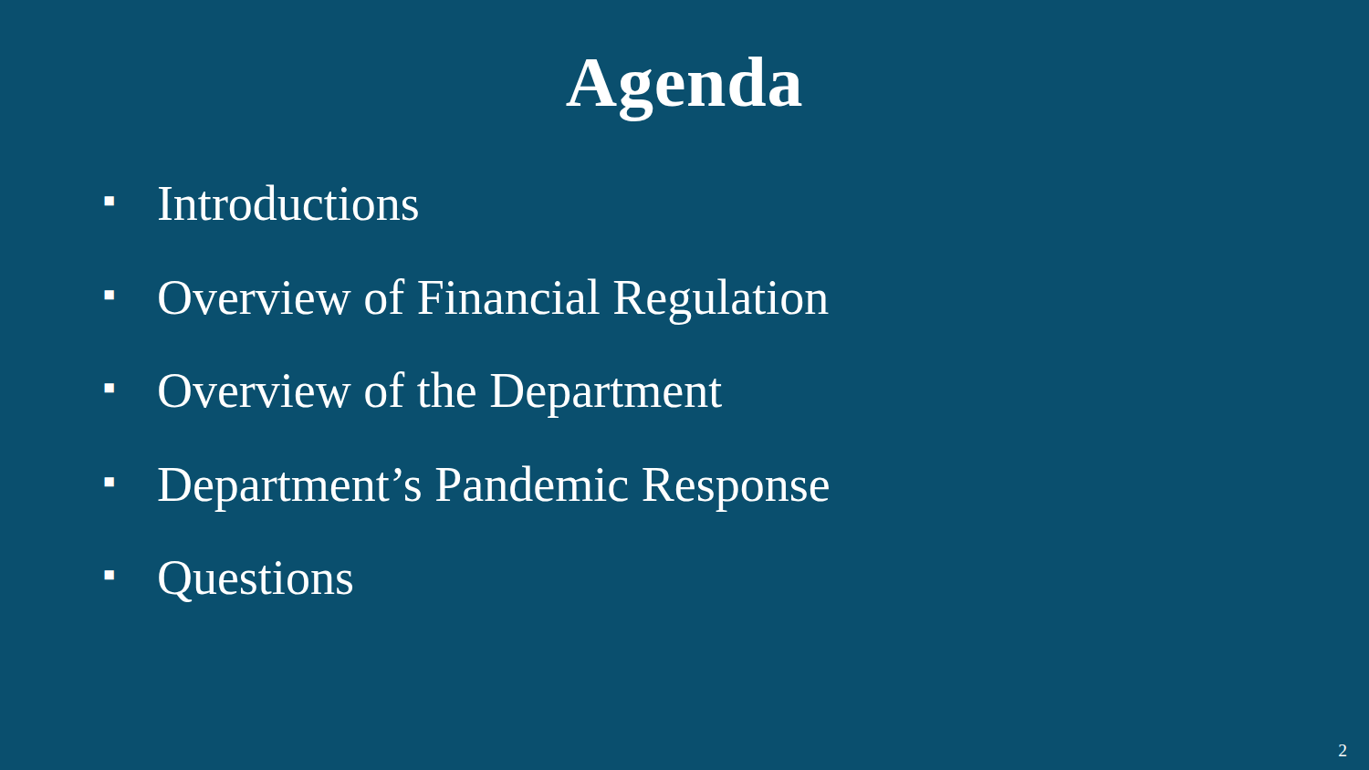Agenda
Introductions
Overview of Financial Regulation
Overview of the Department
Department’s Pandemic Response
Questions
2